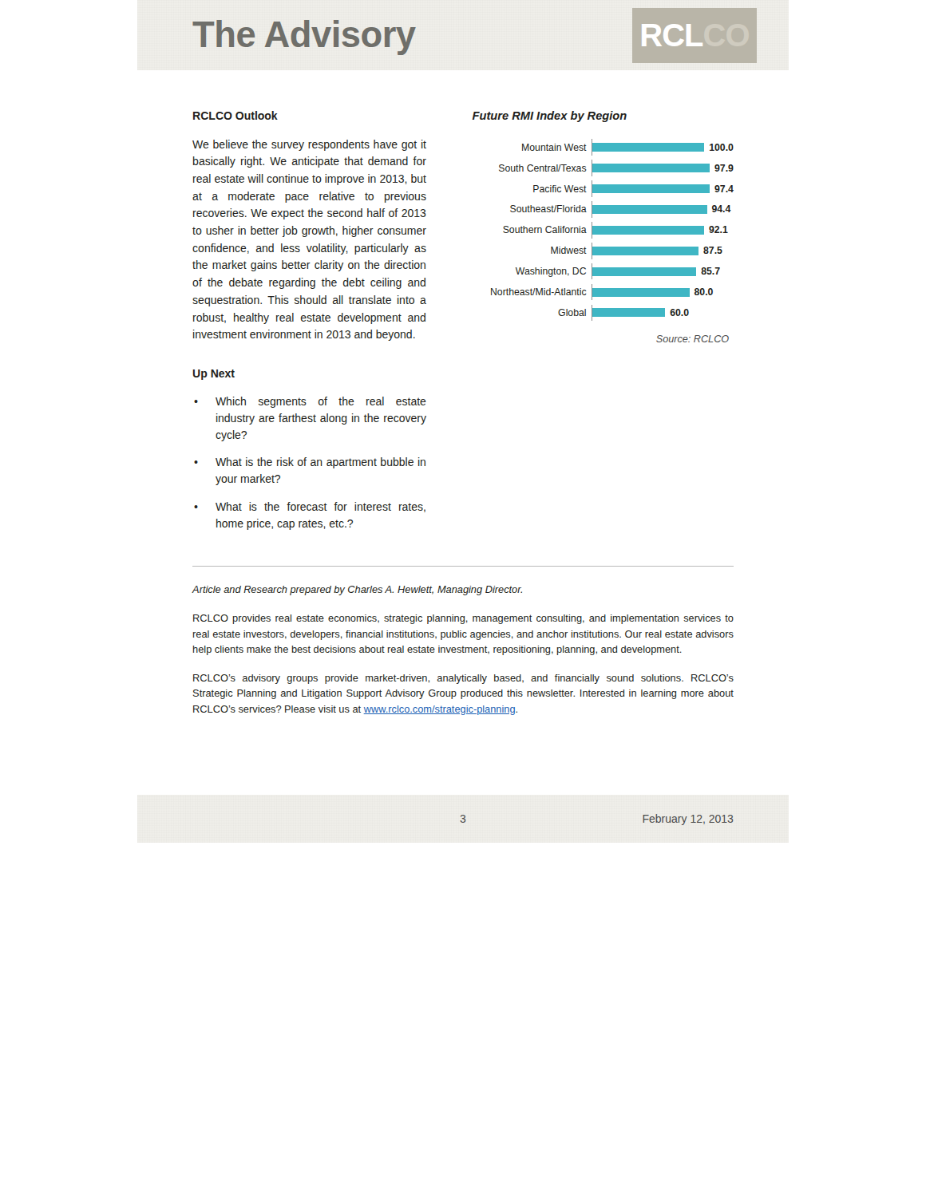The Advisory
RCL CO
RCLCO Outlook
We believe the survey respondents have got it basically right. We anticipate that demand for real estate will continue to improve in 2013, but at a moderate pace relative to previous recoveries. We expect the second half of 2013 to usher in better job growth, higher consumer confidence, and less volatility, particularly as the market gains better clarity on the direction of the debate regarding the debt ceiling and sequestration. This should all translate into a robust, healthy real estate development and investment environment in 2013 and beyond.
Up Next
Which segments of the real estate industry are farthest along in the recovery cycle?
What is the risk of an apartment bubble in your market?
What is the forecast for interest rates, home price, cap rates, etc.?
Future RMI Index by Region
Mountain West
100.0
South Central/Texas
97.9
Pacific West
97.4
Southeast/Florida
94.4
Southern California
92.1
Midwest
87.5
Washington, DC
85.7
Northeast/Mid-Atlantic
80.0
Global
60.0
Source: RCLCO
Article and Research prepared by Charles A. Hewlett, Managing Director.
RCLCO provides real estate economics, strategic planning, management consulting, and implementation services to real estate investors, developers, financial institutions, public agencies, and anchor institutions. Our real estate advisors help clients make the best decisions about real estate investment, repositioning, planning, and development.
RCLCO’s advisory groups provide market-driven, analytically based, and financially sound solutions. RCLCO’s Strategic Planning and Litigation Support Advisory Group produced this newsletter. Interested in learning more about RCLCO’s services? Please visit us at www.rclco.com/strategic-planning.
3
February 12, 2013